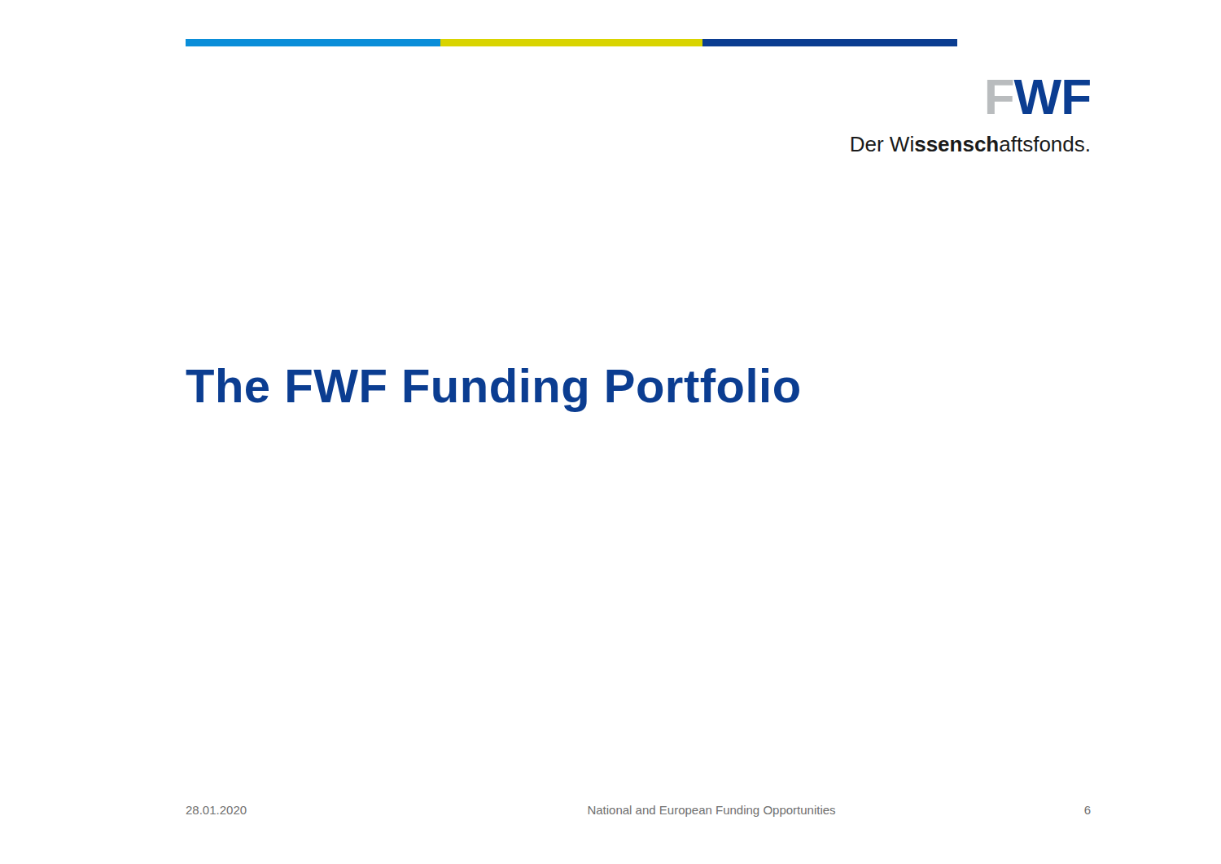FWF
Der Wissenschaftsfonds.
The FWF Funding Portfolio
28.01.2020
National and European Funding Opportunities
6